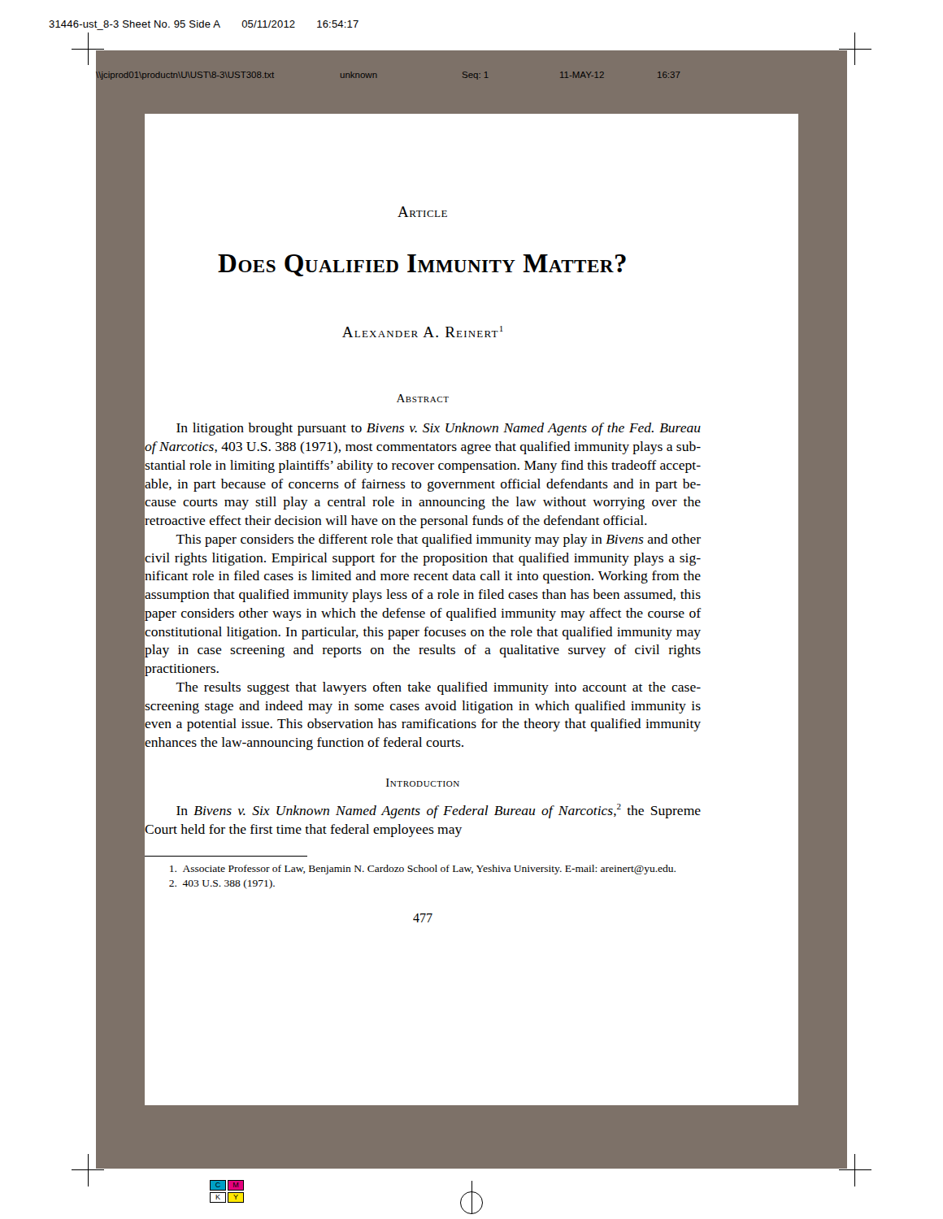31446-ust_8-3 Sheet No. 95 Side A 05/11/2012 16:54:17
31446-ust_8-3 Sheet No. 95 Side A 05/11/2012 16:54:17
\\jciprod01\productn\U\UST\8-3\UST308.txt unknown Seq: 111-MAY-1216:37
Article
Does Qualified Immunity Matter?
Alexander A. Reinert1
Abstract
In litigation brought pursuant to Bivens v. Six Unknown Named Agents of the Fed. Bureau of Narcotics, 403 U.S. 388 (1971), most commentators agree that qualified immunity plays a substantial role in limiting plaintiffs’ ability to recover compensation. Many find this tradeoff acceptable, in part because of concerns of fairness to government official defendants and in part because courts may still play a central role in announcing the law without worrying over the retroactive effect their decision will have on the personal funds of the defendant official.
This paper considers the different role that qualified immunity may play in Bivens and other civil rights litigation. Empirical support for the proposition that qualified immunity plays a significant role in filed cases is limited and more recent data call it into question. Working from the assumption that qualified immunity plays less of a role in filed cases than has been assumed, this paper considers other ways in which the defense of qualified immunity may affect the course of constitutional litigation. In particular, this paper focuses on the role that qualified immunity may play in case screening and reports on the results of a qualitative survey of civil rights practitioners.
The results suggest that lawyers often take qualified immunity into account at the case-screening stage and indeed may in some cases avoid litigation in which qualified immunity is even a potential issue. This observation has ramifications for the theory that qualified immunity enhances the law-announcing function of federal courts.
Introduction
In Bivens v. Six Unknown Named Agents of Federal Bureau of Narcotics,2 the Supreme Court held for the first time that federal employees may
1. Associate Professor of Law, Benjamin N. Cardozo School of Law, Yeshiva University. E-mail: areinert@yu.edu.
2. 403 U.S. 388 (1971).
477
C
M
K
Y